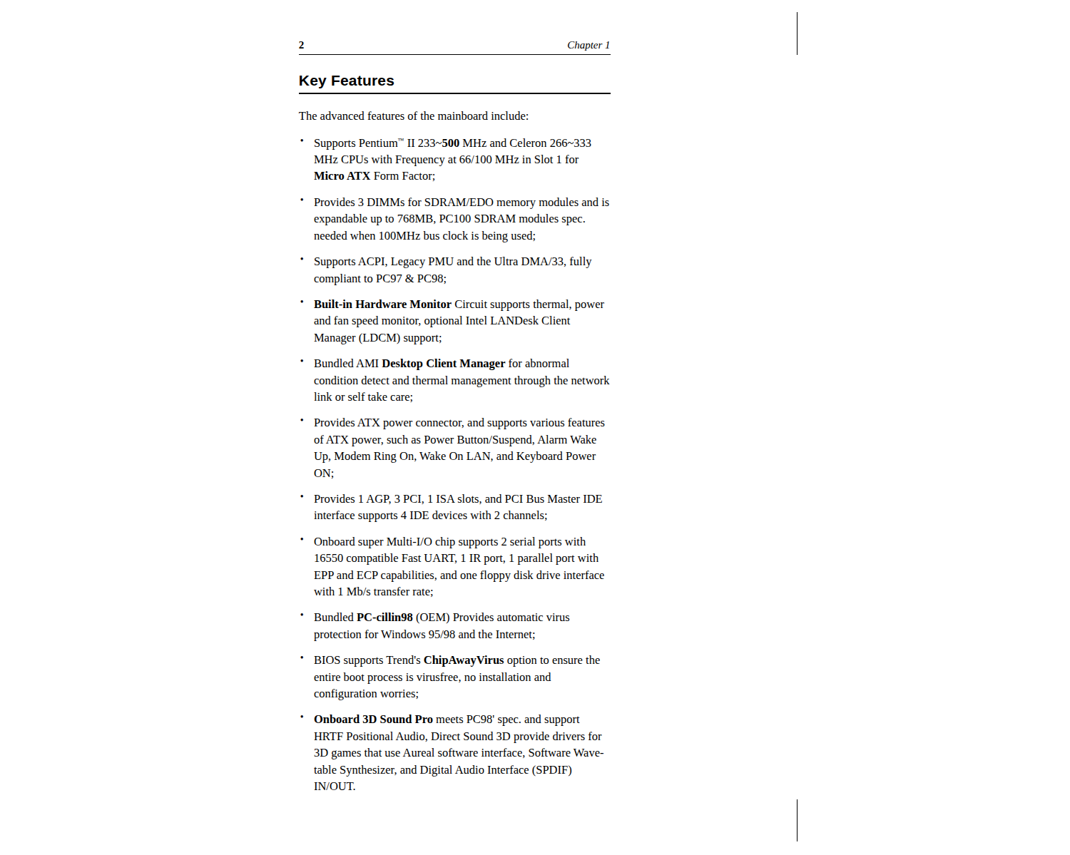2 Chapter 1
Key Features
The advanced features of the mainboard include:
Supports Pentium™ II 233~500 MHz and Celeron 266~333 MHz CPUs with Frequency at 66/100 MHz in Slot 1 for Micro ATX Form Factor;
Provides 3 DIMMs for SDRAM/EDO memory modules and is expandable up to 768MB, PC100 SDRAM modules spec. needed when 100MHz bus clock is being used;
Supports ACPI, Legacy PMU and the Ultra DMA/33, fully compliant to PC97 & PC98;
Built-in Hardware Monitor Circuit supports thermal, power and fan speed monitor, optional Intel LANDesk Client Manager (LDCM) support;
Bundled AMI Desktop Client Manager for abnormal condition detect and thermal management through the network link or self take care;
Provides ATX power connector, and supports various features of ATX power, such as Power Button/Suspend, Alarm Wake Up, Modem Ring On, Wake On LAN, and Keyboard Power ON;
Provides 1 AGP, 3 PCI, 1 ISA slots, and PCI Bus Master IDE interface supports 4 IDE devices with 2 channels;
Onboard super Multi-I/O chip supports 2 serial ports with 16550 compatible Fast UART, 1 IR port, 1 parallel port with EPP and ECP capabilities, and one floppy disk drive interface with 1 Mb/s transfer rate;
Bundled PC-cillin98 (OEM) Provides automatic virus protection for Windows 95/98 and the Internet;
BIOS supports Trend's ChipAwayVirus option to ensure the entire boot process is virusfree, no installation and configuration worries;
Onboard 3D Sound Pro meets PC98' spec. and support HRTF Positional Audio, Direct Sound 3D provide drivers for 3D games that use Aureal software interface, Software Wave-table Synthesizer, and Digital Audio Interface (SPDIF) IN/OUT.